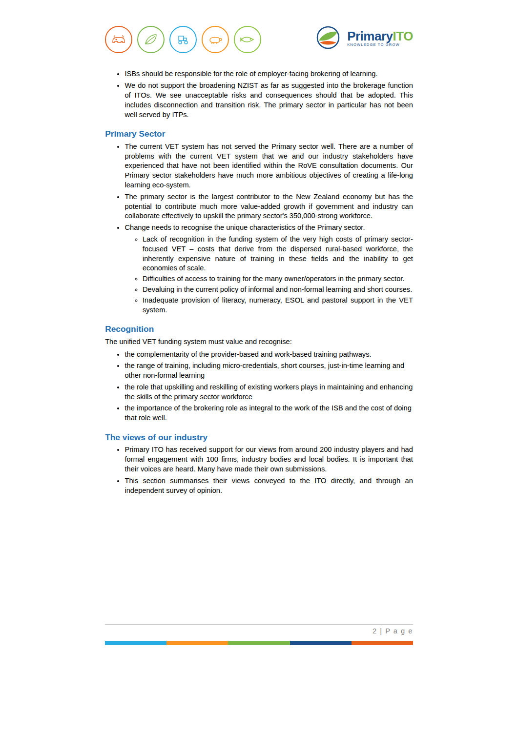PrimaryITO
KNOWLEDGE TO GROW
ISBs should be responsible for the role of employer-facing brokering of learning.
We do not support the broadening NZIST as far as suggested into the brokerage function of ITOs. We see unacceptable risks and consequences should that be adopted. This includes disconnection and transition risk. The primary sector in particular has not been well served by ITPs.
Primary Sector
The current VET system has not served the Primary sector well. There are a number of problems with the current VET system that we and our industry stakeholders have experienced that have not been identified within the RoVE consultation documents. Our Primary sector stakeholders have much more ambitious objectives of creating a life-long learning eco-system.
The primary sector is the largest contributor to the New Zealand economy but has the potential to contribute much more value-added growth if government and industry can collaborate effectively to upskill the primary sector's 350,000-strong workforce.
Change needs to recognise the unique characteristics of the Primary sector.
Lack of recognition in the funding system of the very high costs of primary sector-focused VET – costs that derive from the dispersed rural-based workforce, the inherently expensive nature of training in these fields and the inability to get economies of scale.
Difficulties of access to training for the many owner/operators in the primary sector.
Devaluing in the current policy of informal and non-formal learning and short courses.
Inadequate provision of literacy, numeracy, ESOL and pastoral support in the VET system.
Recognition
The unified VET funding system must value and recognise:
the complementarity of the provider-based and work-based training pathways.
the range of training, including micro-credentials, short courses, just-in-time learning and other non-formal learning
the role that upskilling and reskilling of existing workers plays in maintaining and enhancing the skills of the primary sector workforce
the importance of the brokering role as integral to the work of the ISB and the cost of doing that role well.
The views of our industry
Primary ITO has received support for our views from around 200 industry players and had formal engagement with 100 firms, industry bodies and local bodies. It is important that their voices are heard. Many have made their own submissions.
This section summarises their views conveyed to the ITO directly, and through an independent survey of opinion.
2 | P a g e